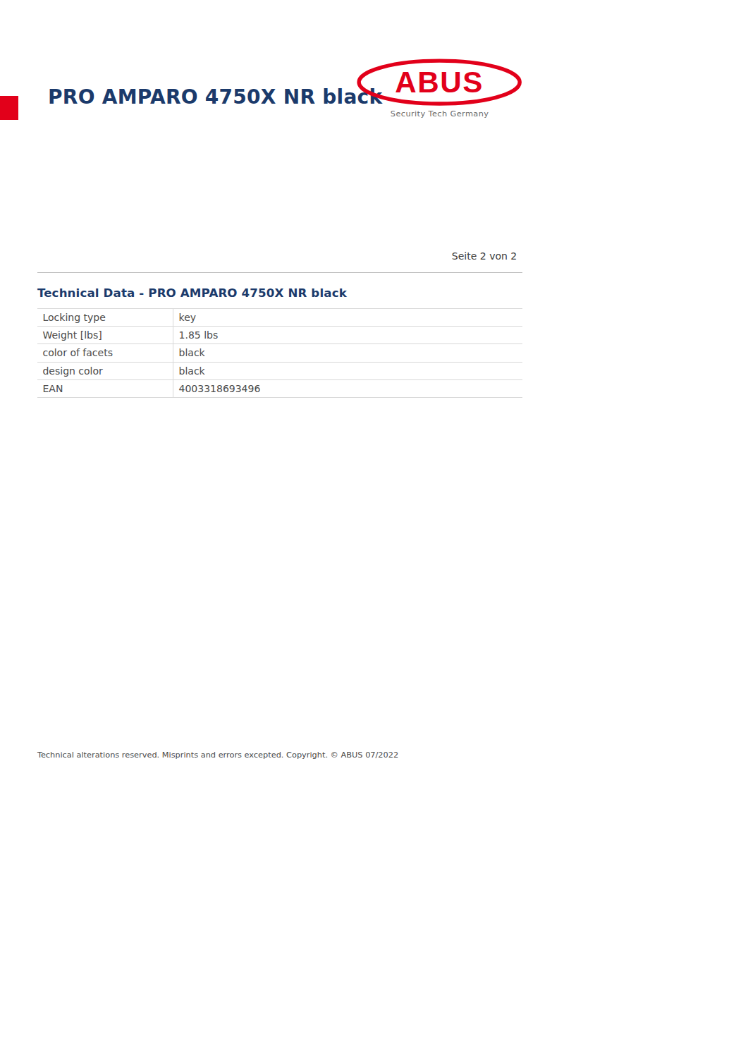PRO AMPARO 4750X NR black
ABUS
Security Tech Germany
Seite 2 von 2
Technical Data - PRO AMPARO 4750X NR black
| Locking type | key |
| Weight [lbs] | 1.85 lbs |
| color of facets | black |
| design color | black |
| EAN | 4003318693496 |
Technical alterations reserved. Misprints and errors excepted. Copyright. © ABUS 07/2022